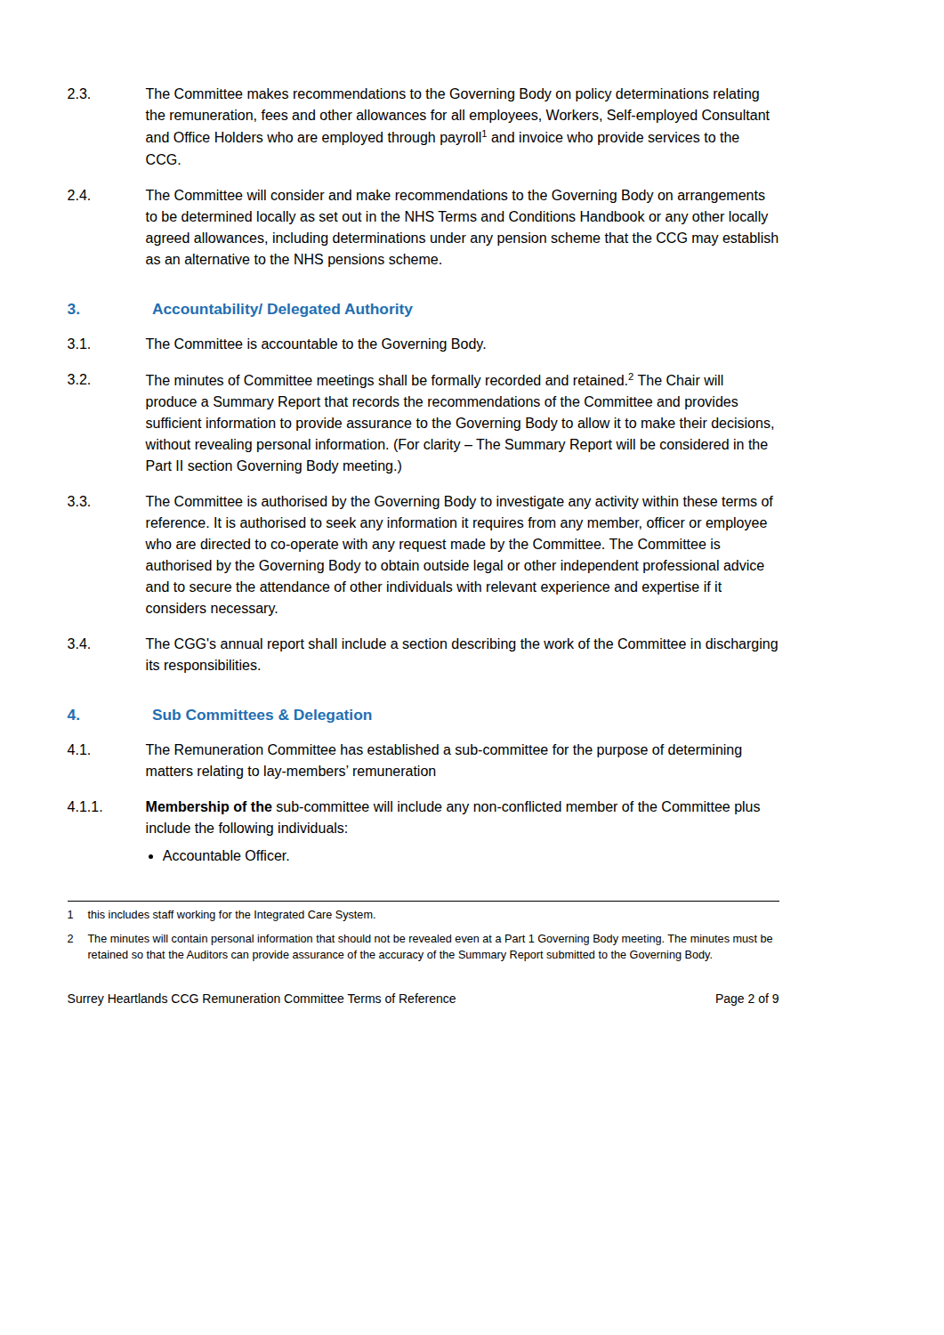2.3.
The Committee makes recommendations to the Governing Body on policy determinations relating the remuneration, fees and other allowances for all employees, Workers, Self-employed Consultant and Office Holders who are employed through payroll1 and invoice who provide services to the CCG.
2.4.
The Committee will consider and make recommendations to the Governing Body on arrangements to be determined locally as set out in the NHS Terms and Conditions Handbook or any other locally agreed allowances, including determinations under any pension scheme that the CCG may establish as an alternative to the NHS pensions scheme.
3. Accountability/ Delegated Authority
3.1.
The Committee is accountable to the Governing Body.
3.2.
The minutes of Committee meetings shall be formally recorded and retained.2 The Chair will produce a Summary Report that records the recommendations of the Committee and provides sufficient information to provide assurance to the Governing Body to allow it to make their decisions, without revealing personal information. (For clarity – The Summary Report will be considered in the Part II section Governing Body meeting.)
3.3.
The Committee is authorised by the Governing Body to investigate any activity within these terms of reference. It is authorised to seek any information it requires from any member, officer or employee who are directed to co-operate with any request made by the Committee. The Committee is authorised by the Governing Body to obtain outside legal or other independent professional advice and to secure the attendance of other individuals with relevant experience and expertise if it considers necessary.
3.4.
The CGG's annual report shall include a section describing the work of the Committee in discharging its responsibilities.
4. Sub Committees & Delegation
4.1.
The Remuneration Committee has established a sub-committee for the purpose of determining matters relating to lay-members’ remuneration
4.1.1.
Membership of the sub-committee will include any non-conflicted member of the Committee plus include the following individuals:
Accountable Officer.
1
this includes staff working for the Integrated Care System.
2
The minutes will contain personal information that should not be revealed even at a Part 1 Governing Body meeting. The minutes must be retained so that the Auditors can provide assurance of the accuracy of the Summary Report submitted to the Governing Body.
Surrey Heartlands CCG Remuneration Committee Terms of Reference
Page 2 of 9